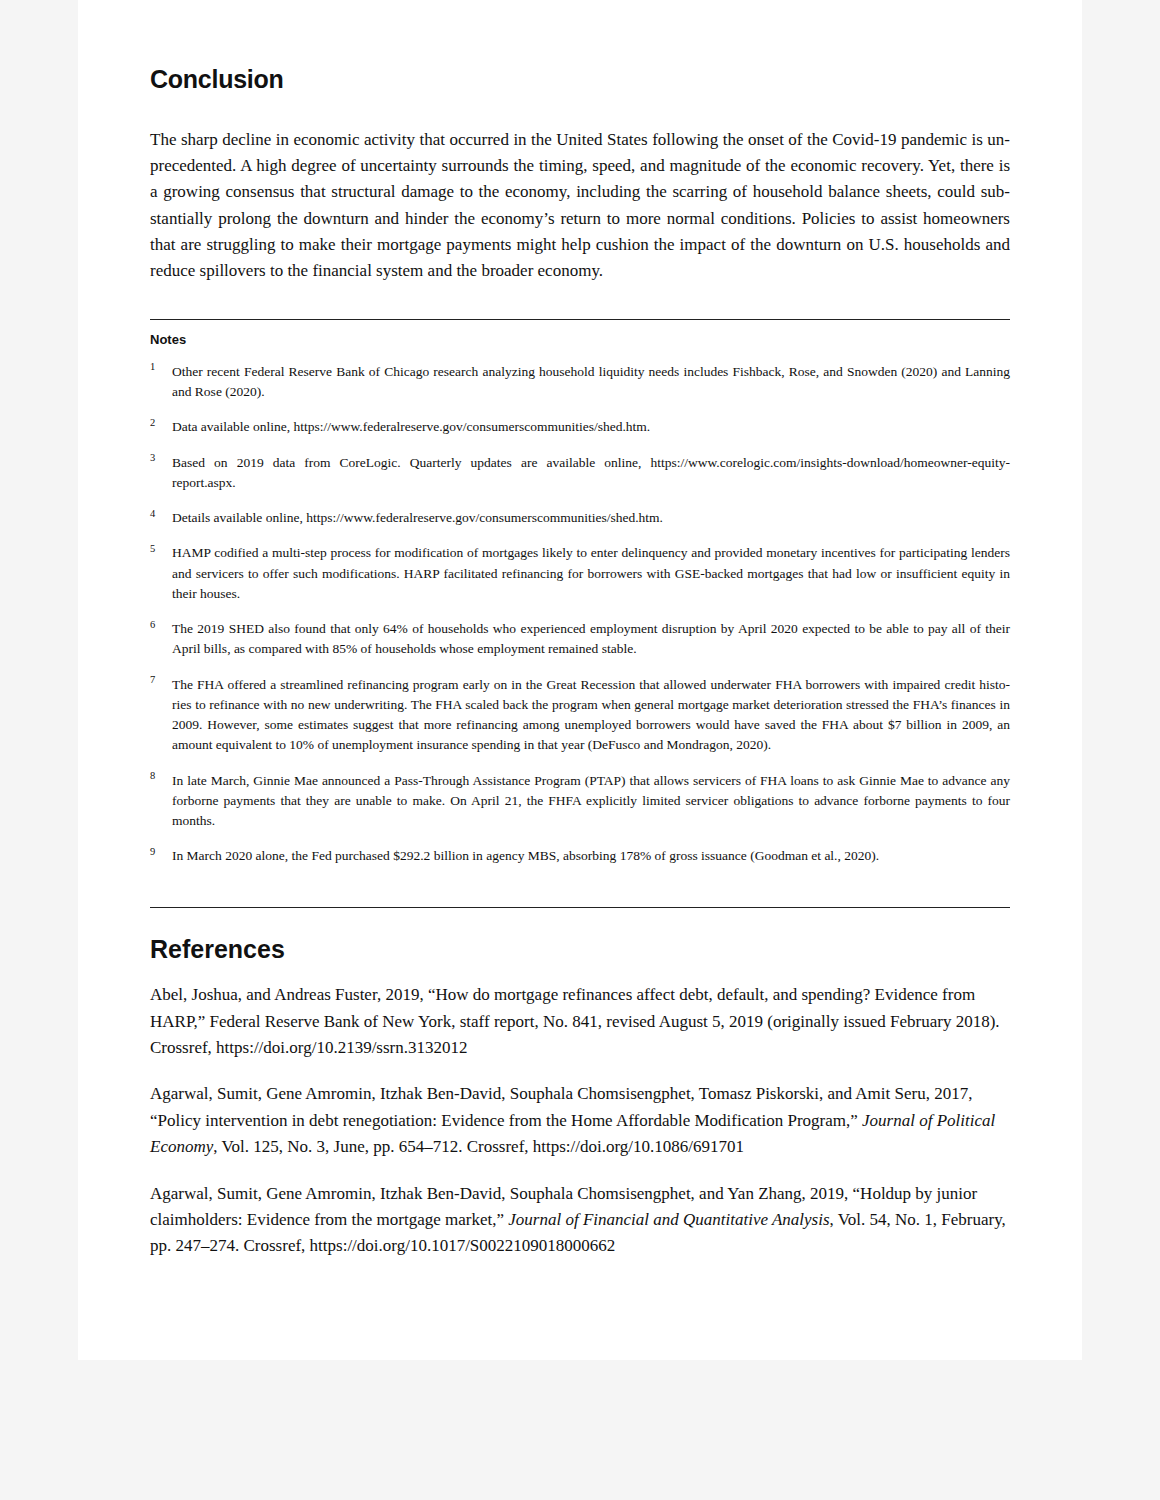Conclusion
The sharp decline in economic activity that occurred in the United States following the onset of the Covid-19 pandemic is unprecedented. A high degree of uncertainty surrounds the timing, speed, and magnitude of the economic recovery. Yet, there is a growing consensus that structural damage to the economy, including the scarring of household balance sheets, could substantially prolong the downturn and hinder the economy’s return to more normal conditions. Policies to assist homeowners that are struggling to make their mortgage payments might help cushion the impact of the downturn on U.S. households and reduce spillovers to the financial system and the broader economy.
Notes
1 Other recent Federal Reserve Bank of Chicago research analyzing household liquidity needs includes Fishback, Rose, and Snowden (2020) and Lanning and Rose (2020).
2 Data available online, https://www.federalreserve.gov/consumerscommunities/shed.htm.
3 Based on 2019 data from CoreLogic. Quarterly updates are available online, https://www.corelogic.com/insights-download/homeowner-equity-report.aspx.
4 Details available online, https://www.federalreserve.gov/consumerscommunities/shed.htm.
5 HAMP codified a multi-step process for modification of mortgages likely to enter delinquency and provided monetary incentives for participating lenders and servicers to offer such modifications. HARP facilitated refinancing for borrowers with GSE-backed mortgages that had low or insufficient equity in their houses.
6 The 2019 SHED also found that only 64% of households who experienced employment disruption by April 2020 expected to be able to pay all of their April bills, as compared with 85% of households whose employment remained stable.
7 The FHA offered a streamlined refinancing program early on in the Great Recession that allowed underwater FHA borrowers with impaired credit histories to refinance with no new underwriting. The FHA scaled back the program when general mortgage market deterioration stressed the FHA’s finances in 2009. However, some estimates suggest that more refinancing among unemployed borrowers would have saved the FHA about $7 billion in 2009, an amount equivalent to 10% of unemployment insurance spending in that year (DeFusco and Mondragon, 2020).
8 In late March, Ginnie Mae announced a Pass-Through Assistance Program (PTAP) that allows servicers of FHA loans to ask Ginnie Mae to advance any forborne payments that they are unable to make. On April 21, the FHFA explicitly limited servicer obligations to advance forborne payments to four months.
9 In March 2020 alone, the Fed purchased $292.2 billion in agency MBS, absorbing 178% of gross issuance (Goodman et al., 2020).
References
Abel, Joshua, and Andreas Fuster, 2019, “How do mortgage refinances affect debt, default, and spending? Evidence from HARP,” Federal Reserve Bank of New York, staff report, No. 841, revised August 5, 2019 (originally issued February 2018). Crossref, https://doi.org/10.2139/ssrn.3132012
Agarwal, Sumit, Gene Amromin, Itzhak Ben-David, Souphala Chomsisengphet, Tomasz Piskorski, and Amit Seru, 2017, “Policy intervention in debt renegotiation: Evidence from the Home Affordable Modification Program,” Journal of Political Economy, Vol. 125, No. 3, June, pp. 654–712. Crossref, https://doi.org/10.1086/691701
Agarwal, Sumit, Gene Amromin, Itzhak Ben-David, Souphala Chomsisengphet, and Yan Zhang, 2019, “Holdup by junior claimholders: Evidence from the mortgage market,” Journal of Financial and Quantitative Analysis, Vol. 54, No. 1, February, pp. 247–274. Crossref, https://doi.org/10.1017/S0022109018000662